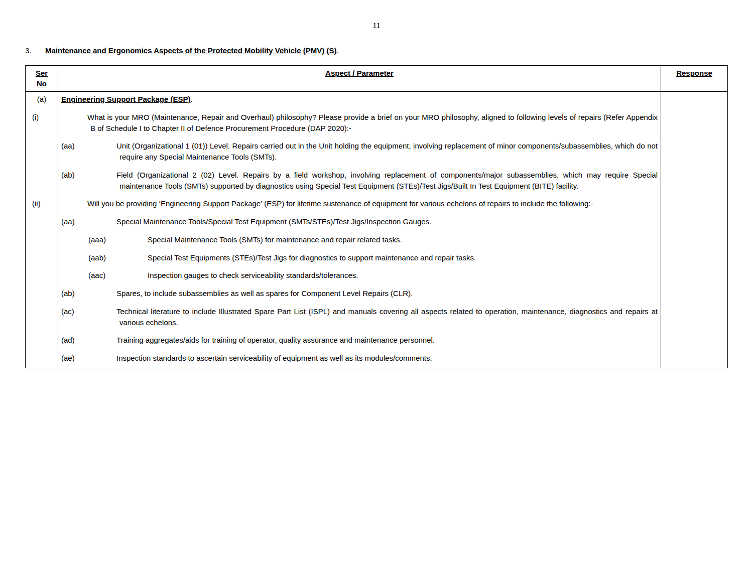11
3. Maintenance and Ergonomics Aspects of the Protected Mobility Vehicle (PMV) (S).
| Ser No | Aspect / Parameter | Response |
| --- | --- | --- |
| (a) | Engineering Support Package (ESP) . (i) What is your MRO (Maintenance, Repair and Overhaul) philosophy? Please provide a brief on your MRO philosophy, aligned to following levels of repairs (Refer Appendix B of Schedule I to Chapter II of Defence Procurement Procedure (DAP 2020):- (aa) Unit (Organizational 1 (01)) Level. Repairs carried out in the Unit holding the equipment, involving replacement of minor components/subassemblies, which do not require any Special Maintenance Tools (SMTs). (ab) Field (Organizational 2 (02) Level. Repairs by a field workshop, involving replacement of components/major subassemblies, which may require Special maintenance Tools (SMTs) supported by diagnostics using Special Test Equipment (STEs)/Test Jigs/Built In Test Equipment (BITE) facility. (ii) Will you be providing ‘Engineering Support Package’ (ESP) for lifetime sustenance of equipment for various echelons of repairs to include the following:- (aa) Special Maintenance Tools/Special Test Equipment (SMTs/STEs)/Test Jigs/Inspection Gauges. (aaa) Special Maintenance Tools (SMTs) for maintenance and repair related tasks. (aab) Special Test Equipments (STEs)/Test Jigs for diagnostics to support maintenance and repair tasks. (aac) Inspection gauges to check serviceability standards/tolerances. (ab) Spares, to include subassemblies as well as spares for Component Level Repairs (CLR). (ac) Technical literature to include Illustrated Spare Part List (ISPL) and manuals covering all aspects related to operation, maintenance, diagnostics and repairs at various echelons. (ad) Training aggregates/aids for training of operator, quality assurance and maintenance personnel. (ae) Inspection standards to ascertain serviceability of equipment as well as its modules/comments. | |